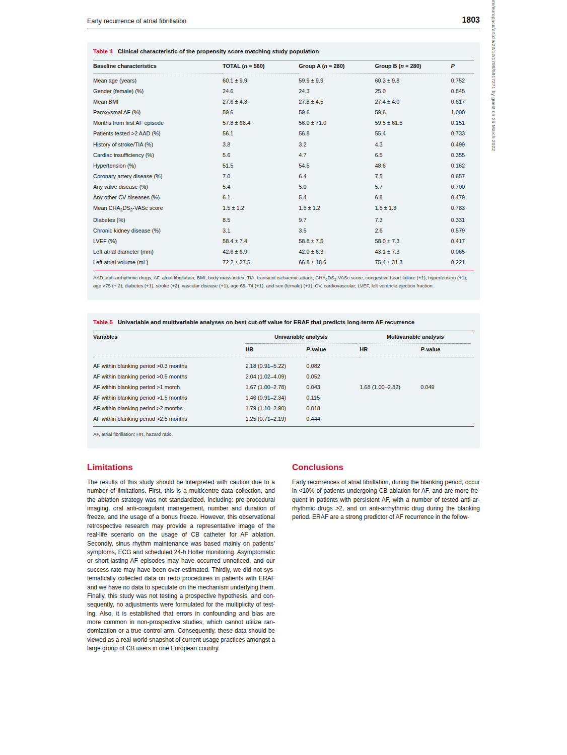Early recurrence of atrial fibrillation
1803
Downloaded from https://academic.oup.com/europace/article/22/12/1798/5917271 by guest on 25 March 2022
Table 4 Clinical characteristic of the propensity score matching study population
| Baseline characteristics | TOTAL ( n = 560) | Group A ( n = 280) | Group B ( n = 280) | P |
| --- | --- | --- | --- | --- |
| Mean age (years) | 60.1 ± 9.9 | 59.9 ± 9.9 | 60.3 ± 9.8 | 0.752 |
| Gender (female) (%) | 24.6 | 24.3 | 25.0 | 0.845 |
| Mean BMI | 27.6 ± 4.3 | 27.8 ± 4.5 | 27.4 ± 4.0 | 0.617 |
| Paroxysmal AF (%) | 59.6 | 59.6 | 59.6 | 1.000 |
| Months from first AF episode | 57.8 ± 66.4 | 56.0 ± 71.0 | 59.5 ± 61.5 | 0.151 |
| Patients tested >2 AAD (%) | 56.1 | 56.8 | 55.4 | 0.733 |
| History of stroke/TIA (%) | 3.8 | 3.2 | 4.3 | 0.499 |
| Cardiac insufficiency (%) | 5.6 | 4.7 | 6.5 | 0.355 |
| Hypertension (%) | 51.5 | 54.5 | 48.6 | 0.162 |
| Coronary artery disease (%) | 7.0 | 6.4 | 7.5 | 0.657 |
| Any valve disease (%) | 5.4 | 5.0 | 5.7 | 0.700 |
| Any other CV diseases (%) | 6.1 | 5.4 | 6.8 | 0.479 |
| Mean CHA 2 DS 2 -VASc score | 1.5 ± 1.2 | 1.5 ± 1.2 | 1.5 ± 1.3 | 0.783 |
| Diabetes (%) | 8.5 | 9.7 | 7.3 | 0.331 |
| Chronic kidney disease (%) | 3.1 | 3.5 | 2.6 | 0.579 |
| LVEF (%) | 58.4 ± 7.4 | 58.8 ± 7.5 | 58.0 ± 7.3 | 0.417 |
| Left atrial diameter (mm) | 42.6 ± 6.9 | 42.0 ± 6.3 | 43.1 ± 7.3 | 0.065 |
| Left atrial volume (mL) | 72.2 ± 27.5 | 66.8 ± 18.6 | 75.4 ± 31.3 | 0.221 |
AAD, anti-arrhythmic drugs; AF, atrial fibrillation; BMI, body mass index; TIA, transient ischaemic attack; CHA2DS2-VASc score, congestive heart failure (+1), hypertension (+1), age >75 (+ 2), diabetes (+1), stroke (+2), vascular disease (+1), age 65–74 (+1), and sex (female) (+1); CV, cardiovascular; LVEF, left ventricle ejection fraction.
Table 5 Univariable and multivariable analyses on best cut-off value for ERAF that predicts long-term AF recurrence
| Variables | Univariable analysis | Multivariable analysis |
| --- | --- | --- |
| | HR | P -value | HR | P -value |
| AF within blanking period >0.3 months | 2.18 (0.91–5.22) | 0.082 | | |
| AF within blanking period >0.5 months | 2.04 (1.02–4.09) | 0.052 | | |
| AF within blanking period >1 month | 1.67 (1.00–2.78) | 0.043 | 1.68 (1.00–2.82) | 0.049 |
| AF within blanking period >1.5 months | 1.46 (0.91–2.34) | 0.115 | | |
| AF within blanking period >2 months | 1.79 (1.10–2.90) | 0.018 | | |
| AF within blanking period >2.5 months | 1.25 (0.71–2.19) | 0.444 | | |
AF, atrial fibrillation; HR, hazard ratio.
Limitations
The results of this study should be interpreted with caution due to a number of limitations. First, this is a multicentre data collection, and the ablation strategy was not standardized, including: pre-procedural imaging, oral anti-coagulant management, number and duration of freeze, and the usage of a bonus freeze. However, this observational retrospective research may provide a representative image of the real-life scenario on the usage of CB catheter for AF ablation. Secondly, sinus rhythm maintenance was based mainly on patients’ symptoms, ECG and scheduled 24-h Holter monitoring. Asymptomatic or short-lasting AF episodes may have occurred unnoticed, and our success rate may have been over-estimated. Thirdly, we did not systematically collected data on redo procedures in patients with ERAF and we have no data to speculate on the mechanism underlying them. Finally, this study was not testing a prospective hypothesis, and consequently, no adjustments were formulated for the multiplicity of testing. Also, it is established that errors in confounding and bias are more common in non-prospective studies, which cannot utilize randomization or a true control arm. Consequently, these data should be viewed as a real-world snapshot of current usage practices amongst a large group of CB users in one European country.
Conclusions
Early recurrences of atrial fibrillation, during the blanking period, occur in <10% of patients undergoing CB ablation for AF, and are more frequent in patients with persistent AF, with a number of tested anti-arrhythmic drugs >2, and on anti-arrhythmic drug during the blanking period. ERAF are a strong predictor of AF recurrence in the follow-